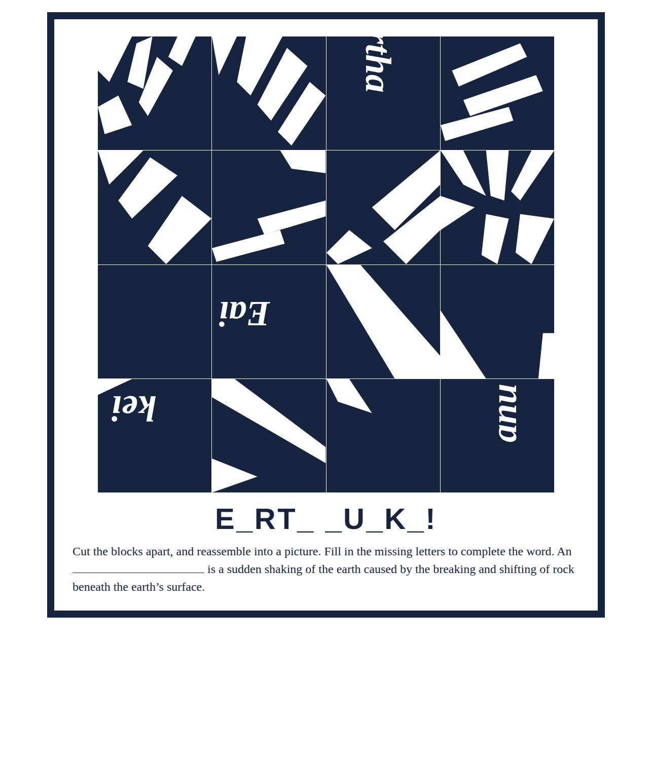rtha
Eai
kei
anu
E_RT_ _U_K_!
Cut the blocks apart, and reassemble into a picture. Fill in the missing letters to complete the word. An is a sudden shaking of the earth caused by the breaking and shifting of rock beneath the earth’s surface.